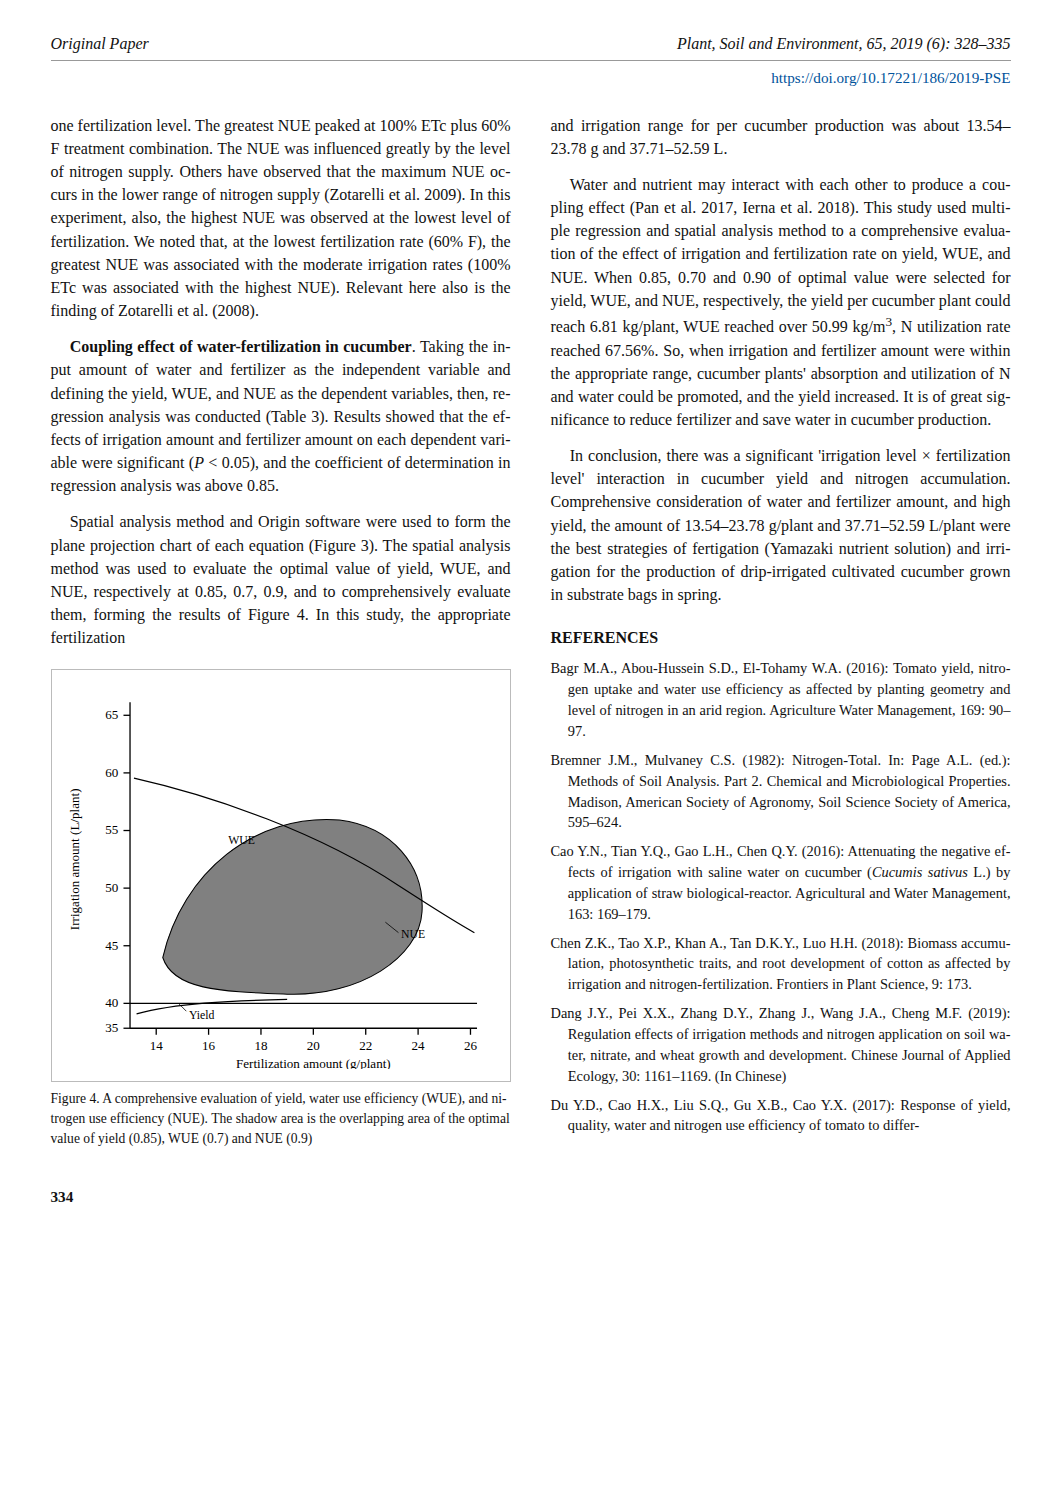Original Paper
Plant, Soil and Environment, 65, 2019 (6): 328–335
https://doi.org/10.17221/186/2019-PSE
one fertilization level. The greatest NUE peaked at 100% ETc plus 60% F treatment combination. The NUE was influenced greatly by the level of nitrogen supply. Others have observed that the maximum NUE occurs in the lower range of nitrogen supply (Zotarelli et al. 2009). In this experiment, also, the highest NUE was observed at the lowest level of fertilization. We noted that, at the lowest fertilization rate (60% F), the greatest NUE was associated with the moderate irrigation rates (100% ETc was associated with the highest NUE). Relevant here also is the finding of Zotarelli et al. (2008).
Coupling effect of water-fertilization in cucumber. Taking the input amount of water and fertilizer as the independent variable and defining the yield, WUE, and NUE as the dependent variables, then, regression analysis was conducted (Table 3). Results showed that the effects of irrigation amount and fertilizer amount on each dependent variable were significant (P < 0.05), and the coefficient of determination in regression analysis was above 0.85.
Spatial analysis method and Origin software were used to form the plane projection chart of each equation (Figure 3). The spatial analysis method was used to evaluate the optimal value of yield, WUE, and NUE, respectively at 0.85, 0.7, 0.9, and to comprehensively evaluate them, forming the results of Figure 4. In this study, the appropriate fertilization
65 60 55 50 45 40 35 14 16 18 20 22 24 26 Fertilization amount (g/plant) Irrigation amount (L/plant) Yield WUE NUE
Figure 4. A comprehensive evaluation of yield, water use efficiency (WUE), and nitrogen use efficiency (NUE). The shadow area is the overlapping area of the optimal value of yield (0.85), WUE (0.7) and NUE (0.9)
and irrigation range for per cucumber production was about 13.54–23.78 g and 37.71–52.59 L.
Water and nutrient may interact with each other to produce a coupling effect (Pan et al. 2017, Ierna et al. 2018). This study used multiple regression and spatial analysis method to a comprehensive evaluation of the effect of irrigation and fertilization rate on yield, WUE, and NUE. When 0.85, 0.70 and 0.90 of optimal value were selected for yield, WUE, and NUE, respectively, the yield per cucumber plant could reach 6.81 kg/plant, WUE reached over 50.99 kg/m3, N utilization rate reached 67.56%. So, when irrigation and fertilizer amount were within the appropriate range, cucumber plants' absorption and utilization of N and water could be promoted, and the yield increased. It is of great significance to reduce fertilizer and save water in cucumber production.
In conclusion, there was a significant 'irrigation level × fertilization level' interaction in cucumber yield and nitrogen accumulation. Comprehensive consideration of water and fertilizer amount, and high yield, the amount of 13.54–23.78 g/plant and 37.71–52.59 L/plant were the best strategies of fertigation (Yamazaki nutrient solution) and irrigation for the production of drip-irrigated cultivated cucumber grown in substrate bags in spring.
REFERENCES
Bagr M.A., Abou-Hussein S.D., El-Tohamy W.A. (2016): Tomato yield, nitrogen uptake and water use efficiency as affected by planting geometry and level of nitrogen in an arid region. Agriculture Water Management, 169: 90–97.
Bremner J.M., Mulvaney C.S. (1982): Nitrogen-Total. In: Page A.L. (ed.): Methods of Soil Analysis. Part 2. Chemical and Microbiological Properties. Madison, American Society of Agronomy, Soil Science Society of America, 595–624.
Cao Y.N., Tian Y.Q., Gao L.H., Chen Q.Y. (2016): Attenuating the negative effects of irrigation with saline water on cucumber (Cucumis sativus L.) by application of straw biological-reactor. Agricultural and Water Management, 163: 169–179.
Chen Z.K., Tao X.P., Khan A., Tan D.K.Y., Luo H.H. (2018): Biomass accumulation, photosynthetic traits, and root development of cotton as affected by irrigation and nitrogen-fertilization. Frontiers in Plant Science, 9: 173.
Dang J.Y., Pei X.X., Zhang D.Y., Zhang J., Wang J.A., Cheng M.F. (2019): Regulation effects of irrigation methods and nitrogen application on soil water, nitrate, and wheat growth and development. Chinese Journal of Applied Ecology, 30: 1161–1169. (In Chinese)
Du Y.D., Cao H.X., Liu S.Q., Gu X.B., Cao Y.X. (2017): Response of yield, quality, water and nitrogen use efficiency of tomato to differ-
334